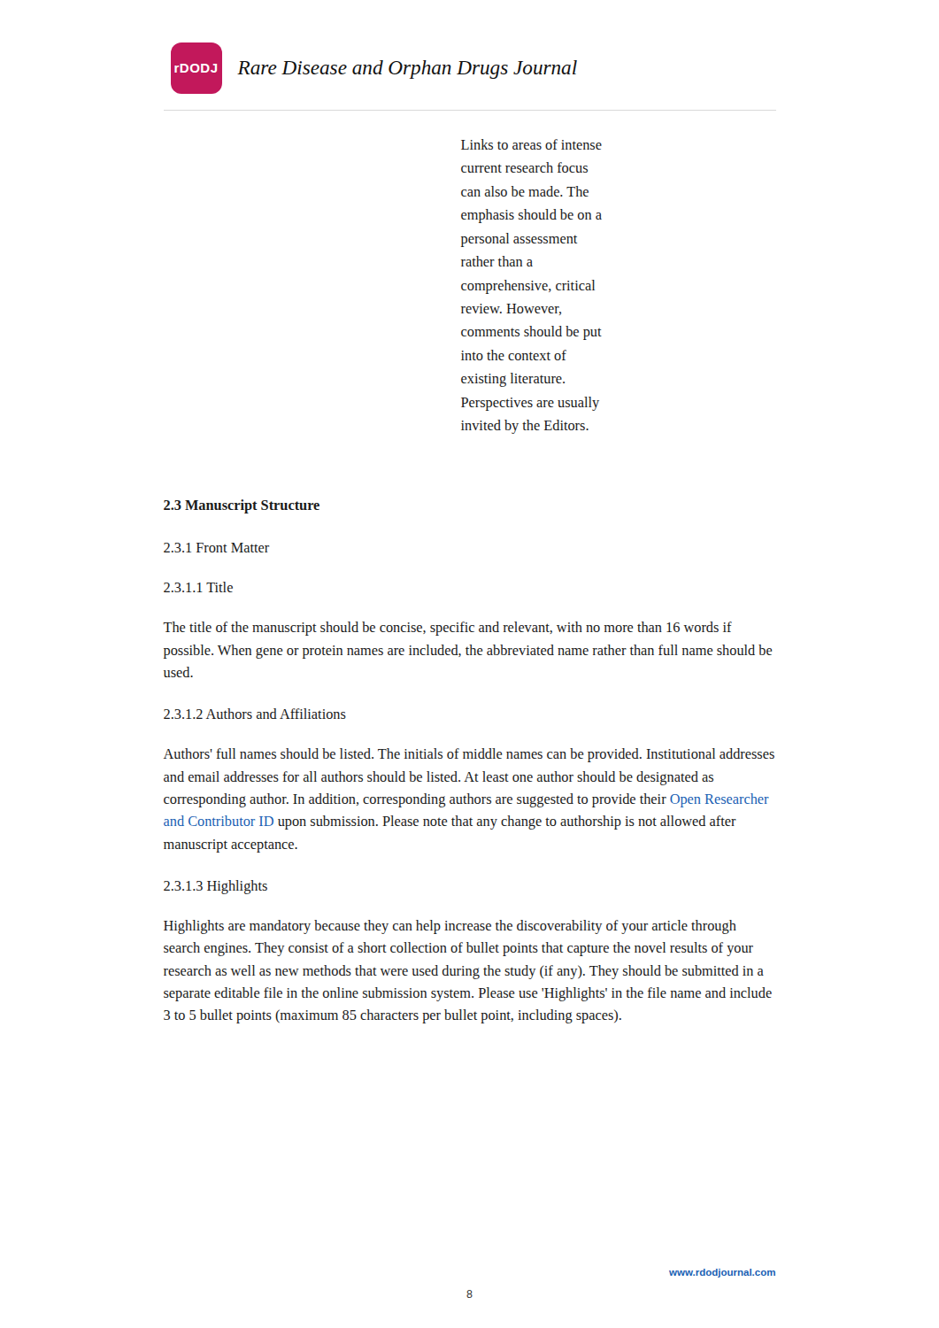rDODJ
Rare Disease and Orphan Drugs Journal
Links to areas of intense current research focus can also be made. The emphasis should be on a personal assessment rather than a comprehensive, critical review. However, comments should be put into the context of existing literature. Perspectives are usually invited by the Editors.
2.3 Manuscript Structure
2.3.1 Front Matter
2.3.1.1 Title
The title of the manuscript should be concise, specific and relevant, with no more than 16 words if possible. When gene or protein names are included, the abbreviated name rather than full name should be used.
2.3.1.2 Authors and Affiliations
Authors' full names should be listed. The initials of middle names can be provided. Institutional addresses and email addresses for all authors should be listed. At least one author should be designated as corresponding author. In addition, corresponding authors are suggested to provide their Open Researcher and Contributor ID upon submission. Please note that any change to authorship is not allowed after manuscript acceptance.
2.3.1.3 Highlights
Highlights are mandatory because they can help increase the discoverability of your article through search engines. They consist of a short collection of bullet points that capture the novel results of your research as well as new methods that were used during the study (if any). They should be submitted in a separate editable file in the online submission system. Please use 'Highlights' in the file name and include 3 to 5 bullet points (maximum 85 characters per bullet point, including spaces).
www.rdodjournal.com
8